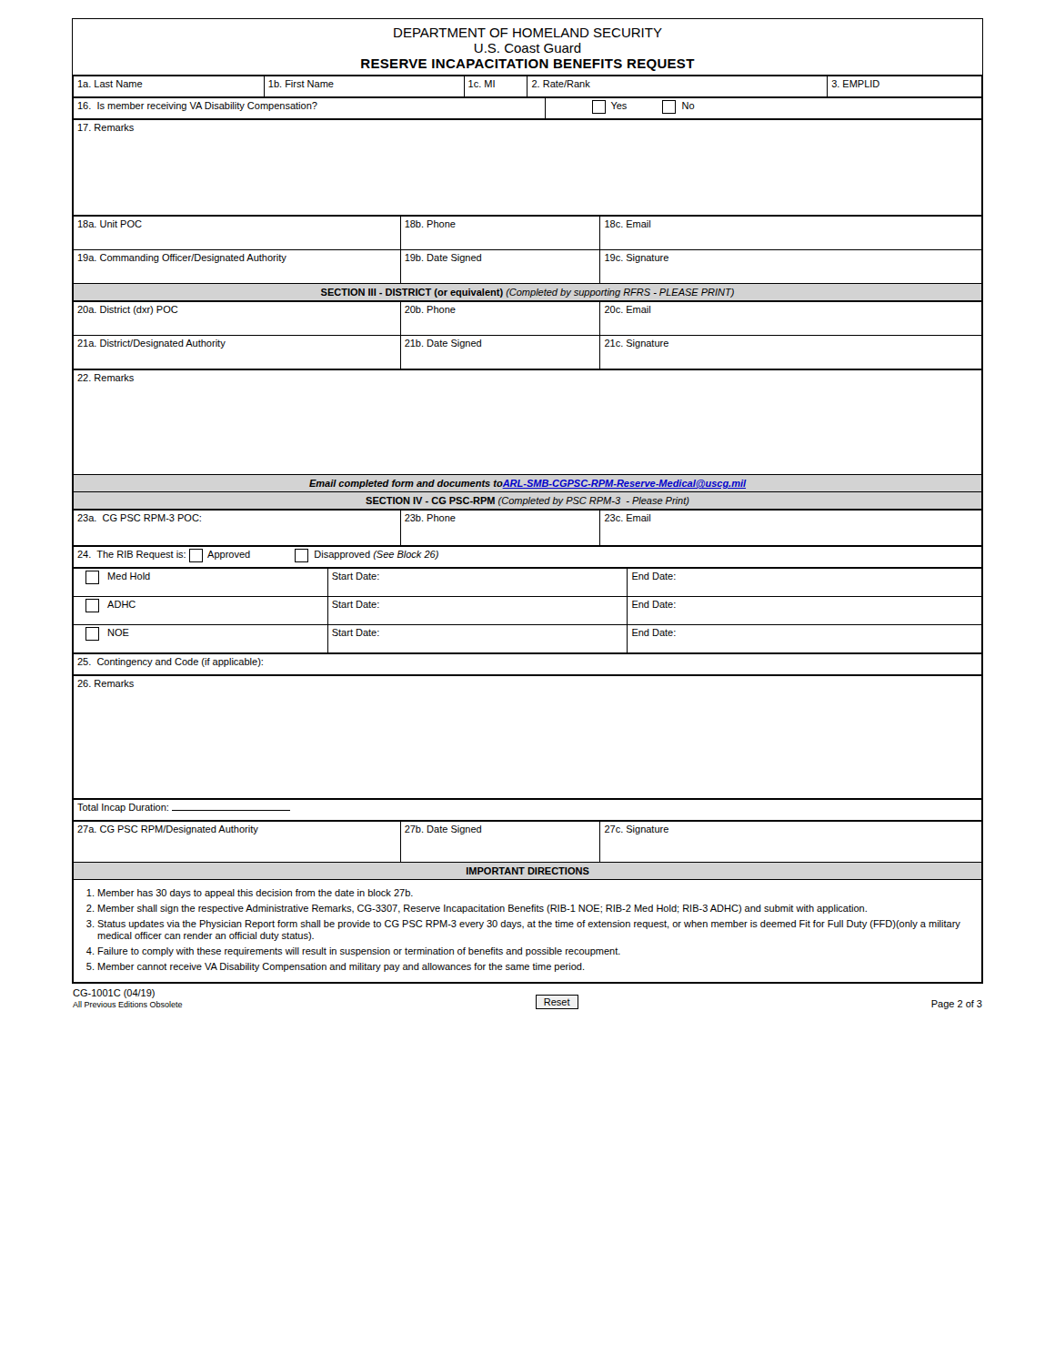DEPARTMENT OF HOMELAND SECURITY
U.S. Coast Guard
RESERVE INCAPACITATION BENEFITS REQUEST
| 1a. Last Name | 1b. First Name | 1c. MI | 2. Rate/Rank | 3. EMPLID |
| 16. Is member receiving VA Disability Compensation? | Yes No |
| 17. Remarks |
| 18a. Unit POC | 18b. Phone | 18c. Email |
| 19a. Commanding Officer/Designated Authority | 19b. Date Signed | 19c. Signature |
SECTION III - DISTRICT (or equivalent) (Completed by supporting RFRS - PLEASE PRINT)
| 20a. District (dxr) POC | 20b. Phone | 20c. Email |
| 21a. District/Designated Authority | 21b. Date Signed | 21c. Signature |
| 22. Remarks |
Email completed form and documents toARL-SMB-CGPSC-RPM-Reserve-Medical@uscg.mil
SECTION IV - CG PSC-RPM (Completed by PSC RPM-3 - Please Print)
| 23a. CG PSC RPM-3 POC: | 23b. Phone | 23c. Email |
| 24. The RIB Request is: Approved Disapproved (See Block 26) |
| Med Hold | Start Date: | End Date: |
| ADHC | Start Date: | End Date: |
| NOE | Start Date: | End Date: |
| 25. Contingency and Code (if applicable): |
| 26. Remarks |
| Total Incap Duration: |
| 27a. CG PSC RPM/Designated Authority | 27b. Date Signed | 27c. Signature |
IMPORTANT DIRECTIONS
Member has 30 days to appeal this decision from the date in block 27b.
Member shall sign the respective Administrative Remarks, CG-3307, Reserve Incapacitation Benefits (RIB-1 NOE; RIB-2 Med Hold; RIB-3 ADHC) and submit with application.
Status updates via the Physician Report form shall be provide to CG PSC RPM-3 every 30 days, at the time of extension request, or when member is deemed Fit for Full Duty (FFD)(only a military medical officer can render an official duty status).
Failure to comply with these requirements will result in suspension or termination of benefits and possible recoupment.
Member cannot receive VA Disability Compensation and military pay and allowances for the same time period.
CG-1001C (04/19)
All Previous Editions Obsolete
Reset
Page 2 of 3